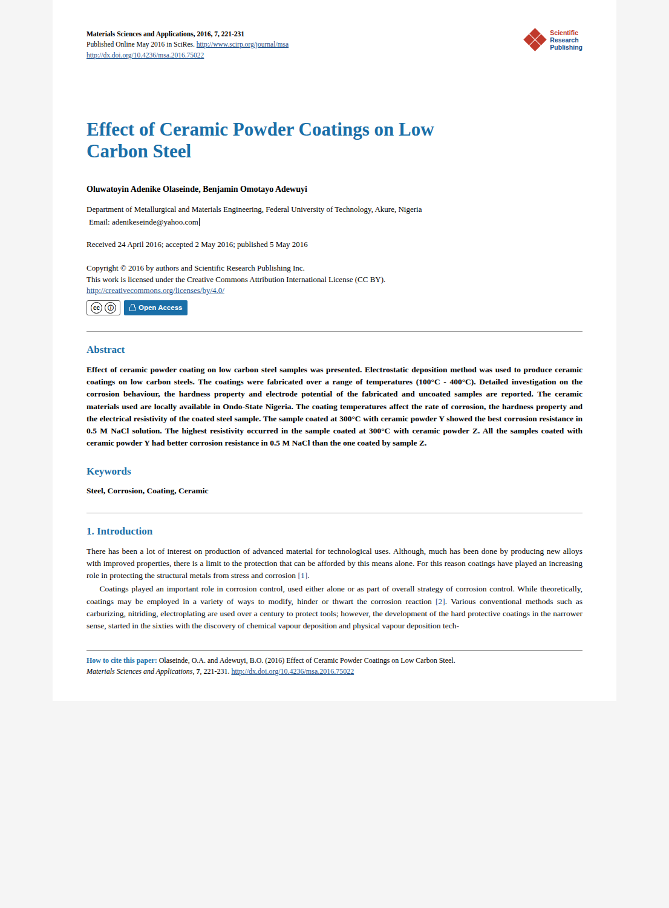Materials Sciences and Applications, 2016, 7, 221-231
Published Online May 2016 in SciRes. http://www.scirp.org/journal/msa
http://dx.doi.org/10.4236/msa.2016.75022
Scientific
Research
Publishing
Effect of Ceramic Powder Coatings on Low
Carbon Steel
Oluwatoyin Adenike Olaseinde, Benjamin Omotayo Adewuyi
Department of Metallurgical and Materials Engineering, Federal University of Technology, Akure, Nigeria
Email: adenikeseinde@yahoo.com
Received 24 April 2016; accepted 2 May 2016; published 5 May 2016
Copyright © 2016 by authors and Scientific Research Publishing Inc.
This work is licensed under the Creative Commons Attribution International License (CC BY).
http://creativecommons.org/licenses/by/4.0/
cc
ⓘ
Open Access
Abstract
Effect of ceramic powder coating on low carbon steel samples was presented. Electrostatic deposition method was used to produce ceramic coatings on low carbon steels. The coatings were fabricated over a range of temperatures (100°C - 400°C). Detailed investigation on the corrosion behaviour, the hardness property and electrode potential of the fabricated and uncoated samples are reported. The ceramic materials used are locally available in Ondo-State Nigeria. The coating temperatures affect the rate of corrosion, the hardness property and the electrical resistivity of the coated steel sample. The sample coated at 300°C with ceramic powder Y showed the best corrosion resistance in 0.5 M NaCl solution. The highest resistivity occurred in the sample coated at 300°C with ceramic powder Z. All the samples coated with ceramic powder Y had better corrosion resistance in 0.5 M NaCl than the one coated by sample Z.
Keywords
Steel, Corrosion, Coating, Ceramic
1. Introduction
There has been a lot of interest on production of advanced material for technological uses. Although, much has been done by producing new alloys with improved properties, there is a limit to the protection that can be afforded by this means alone. For this reason coatings have played an increasing role in protecting the structural metals from stress and corrosion [1].
Coatings played an important role in corrosion control, used either alone or as part of overall strategy of corrosion control. While theoretically, coatings may be employed in a variety of ways to modify, hinder or thwart the corrosion reaction [2]. Various conventional methods such as carburizing, nitriding, electroplating are used over a century to protect tools; however, the development of the hard protective coatings in the narrower sense, started in the sixties with the discovery of chemical vapour deposition and physical vapour deposition tech-
How to cite this paper: Olaseinde, O.A. and Adewuyi, B.O. (2016) Effect of Ceramic Powder Coatings on Low Carbon Steel.
Materials Sciences and Applications, 7, 221-231. http://dx.doi.org/10.4236/msa.2016.75022